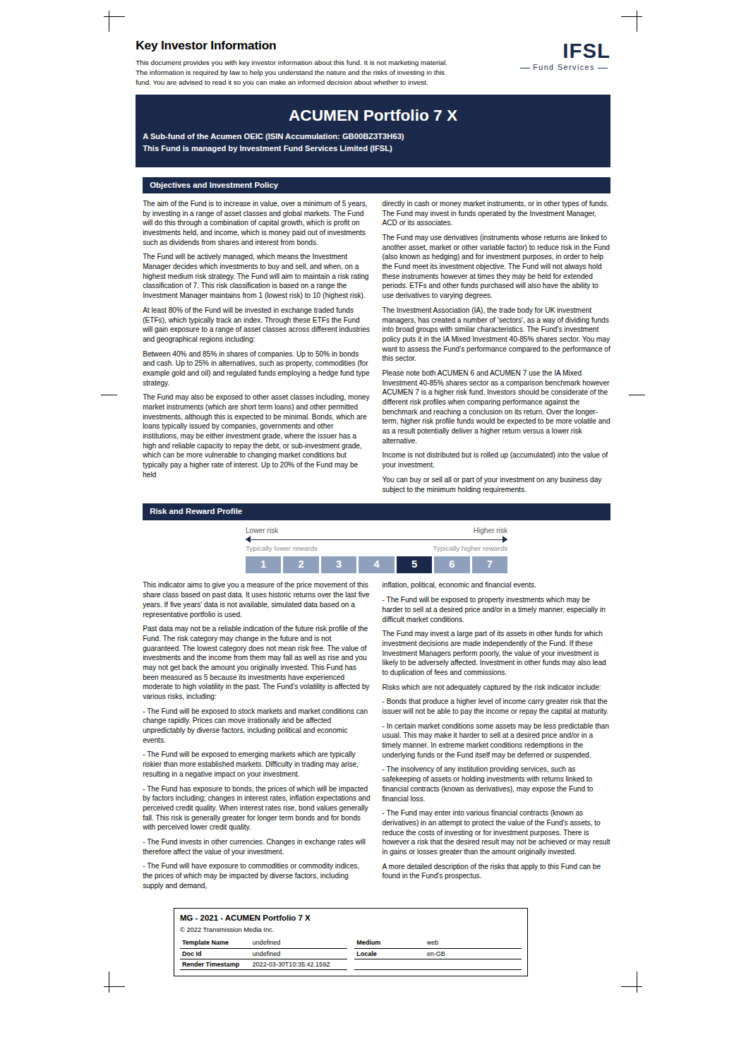Key Investor Information
This document provides you with key investor information about this fund. It is not marketing material. The information is required by law to help you understand the nature and the risks of investing in this fund. You are advised to read it so you can make an informed decision about whether to invest.
IFSL
Fund Services
ACUMEN Portfolio 7 X
A Sub-fund of the Acumen OEIC (ISIN Accumulation: GB00BZ3T3H63)
This Fund is managed by Investment Fund Services Limited (IFSL)
Objectives and Investment Policy
The aim of the Fund is to increase in value, over a minimum of 5 years, by investing in a range of asset classes and global markets. The Fund will do this through a combination of capital growth, which is profit on investments held, and income, which is money paid out of investments such as dividends from shares and interest from bonds.
The Fund will be actively managed, which means the Investment Manager decides which investments to buy and sell, and when, on a highest medium risk strategy. The Fund will aim to maintain a risk rating classification of 7. This risk classification is based on a range the Investment Manager maintains from 1 (lowest risk) to 10 (highest risk).
At least 80% of the Fund will be invested in exchange traded funds (ETFs), which typically track an index. Through these ETFs the Fund will gain exposure to a range of asset classes across different industries and geographical regions including:
Between 40% and 85% in shares of companies. Up to 50% in bonds and cash. Up to 25% in alternatives, such as property, commodities (for example gold and oil) and regulated funds employing a hedge fund type strategy.
The Fund may also be exposed to other asset classes including, money market instruments (which are short term loans) and other permitted investments, although this is expected to be minimal. Bonds, which are loans typically issued by companies, governments and other institutions, may be either investment grade, where the issuer has a high and reliable capacity to repay the debt, or sub-investment grade, which can be more vulnerable to changing market conditions but typically pay a higher rate of interest. Up to 20% of the Fund may be held
directly in cash or money market instruments, or in other types of funds. The Fund may invest in funds operated by the Investment Manager, ACD or its associates.
The Fund may use derivatives (instruments whose returns are linked to another asset, market or other variable factor) to reduce risk in the Fund (also known as hedging) and for investment purposes, in order to help the Fund meet its investment objective. The Fund will not always hold these instruments however at times they may be held for extended periods. ETFs and other funds purchased will also have the ability to use derivatives to varying degrees.
The Investment Association (IA), the trade body for UK investment managers, has created a number of 'sectors', as a way of dividing funds into broad groups with similar characteristics. The Fund's investment policy puts it in the IA Mixed Investment 40-85% shares sector. You may want to assess the Fund's performance compared to the performance of this sector.
Please note both ACUMEN 6 and ACUMEN 7 use the IA Mixed Investment 40-85% shares sector as a comparison benchmark however ACUMEN 7 is a higher risk fund. Investors should be considerate of the different risk profiles when comparing performance against the benchmark and reaching a conclusion on its return. Over the longer-term, higher risk profile funds would be expected to be more volatile and as a result potentially deliver a higher return versus a lower risk alternative.
Income is not distributed but is rolled up (accumulated) into the value of your investment.
You can buy or sell all or part of your investment on any business day subject to the minimum holding requirements.
Risk and Reward Profile
Lower risk Higher risk
Typically lower rewards Typically higher rewards
1
2
3
4
5
6
7
This indicator aims to give you a measure of the price movement of this share class based on past data. It uses historic returns over the last five years. If five years' data is not available, simulated data based on a representative portfolio is used.
Past data may not be a reliable indication of the future risk profile of the Fund. The risk category may change in the future and is not guaranteed. The lowest category does not mean risk free. The value of investments and the income from them may fall as well as rise and you may not get back the amount you originally invested. This Fund has been measured as 5 because its investments have experienced moderate to high volatility in the past. The Fund's volatility is affected by various risks, including:
- The Fund will be exposed to stock markets and market conditions can change rapidly. Prices can move irrationally and be affected unpredictably by diverse factors, including political and economic events.
- The Fund will be exposed to emerging markets which are typically riskier than more established markets. Difficulty in trading may arise, resulting in a negative impact on your investment.
- The Fund has exposure to bonds, the prices of which will be impacted by factors including; changes in interest rates, inflation expectations and perceived credit quality. When interest rates rise, bond values generally fall. This risk is generally greater for longer term bonds and for bonds with perceived lower credit quality.
- The Fund invests in other currencies. Changes in exchange rates will therefore affect the value of your investment.
- The Fund will have exposure to commodities or commodity indices, the prices of which may be impacted by diverse factors, including supply and demand,
inflation, political, economic and financial events.
- The Fund will be exposed to property investments which may be harder to sell at a desired price and/or in a timely manner, especially in difficult market conditions.
The Fund may invest a large part of its assets in other funds for which investment decisions are made independently of the Fund. If these Investment Managers perform poorly, the value of your investment is likely to be adversely affected. Investment in other funds may also lead to duplication of fees and commissions.
Risks which are not adequately captured by the risk indicator include:
- Bonds that produce a higher level of income carry greater risk that the issuer will not be able to pay the income or repay the capital at maturity.
- In certain market conditions some assets may be less predictable than usual. This may make it harder to sell at a desired price and/or in a timely manner. In extreme market conditions redemptions in the underlying funds or the Fund itself may be deferred or suspended.
- The insolvency of any institution providing services, such as safekeeping of assets or holding investments with returns linked to financial contracts (known as derivatives), may expose the Fund to financial loss.
- The Fund may enter into various financial contracts (known as derivatives) in an attempt to protect the value of the Fund's assets, to reduce the costs of investing or for investment purposes. There is however a risk that the desired result may not be achieved or may result in gains or losses greater than the amount originally invested.
A more detailed description of the risks that apply to this Fund can be found in the Fund's prospectus.
MG - 2021 - ACUMEN Portfolio 7 X
© 2022 Transmission Media Inc.
| Template Name | undefined |
| Doc Id | undefined |
| Render Timestamp | 2022-03-30T10:35:42.159Z |
| Medium | web |
| Locale | en-GB |